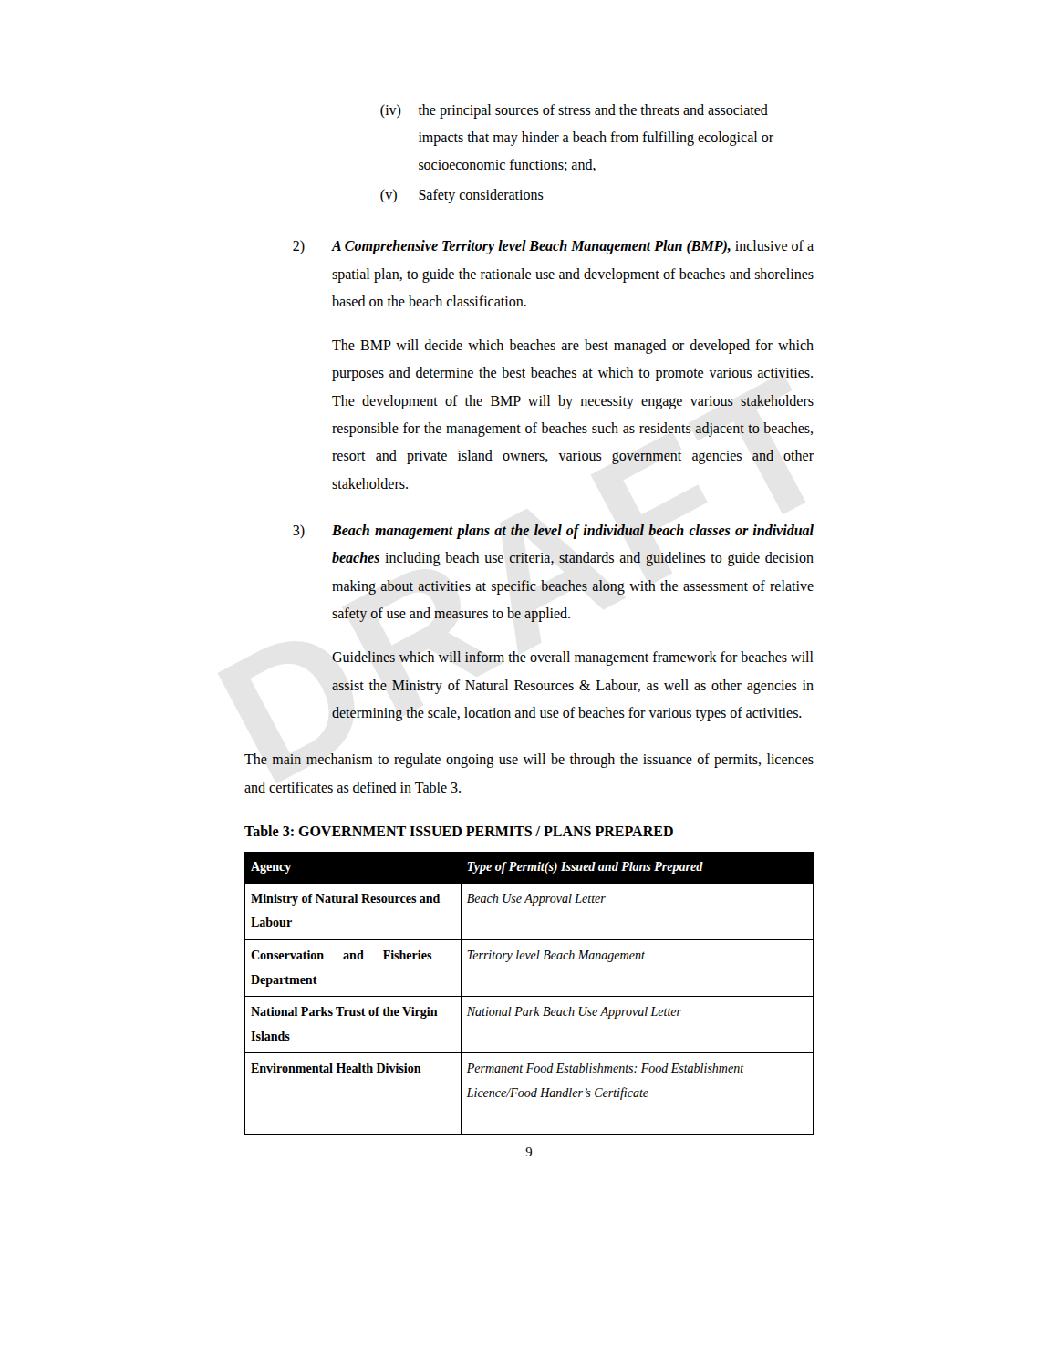DRAFT
(iv) the principal sources of stress and the threats and associated impacts that may hinder a beach from fulfilling ecological or socioeconomic functions; and,
(v) Safety considerations
A Comprehensive Territory level Beach Management Plan (BMP), inclusive of a spatial plan, to guide the rationale use and development of beaches and shorelines based on the beach classification.
The BMP will decide which beaches are best managed or developed for which purposes and determine the best beaches at which to promote various activities. The development of the BMP will by necessity engage various stakeholders responsible for the management of beaches such as residents adjacent to beaches, resort and private island owners, various government agencies and other stakeholders.
Beach management plans at the level of individual beach classes or individual beaches including beach use criteria, standards and guidelines to guide decision making about activities at specific beaches along with the assessment of relative safety of use and measures to be applied.
Guidelines which will inform the overall management framework for beaches will assist the Ministry of Natural Resources & Labour, as well as other agencies in determining the scale, location and use of beaches for various types of activities.
The main mechanism to regulate ongoing use will be through the issuance of permits, licences and certificates as defined in Table 3.
Table 3: GOVERNMENT ISSUED PERMITS / PLANS PREPARED
| Agency | Type of Permit(s) Issued and Plans Prepared |
| --- | --- |
| Ministry of Natural Resources and Labour | Beach Use Approval Letter |
| Conservation and Fisheries Department | Territory level Beach Management |
| National Parks Trust of the Virgin Islands | National Park Beach Use Approval Letter |
| Environmental Health Division | Permanent Food Establishments: Food Establishment Licence/Food Handler’s Certificate |
9